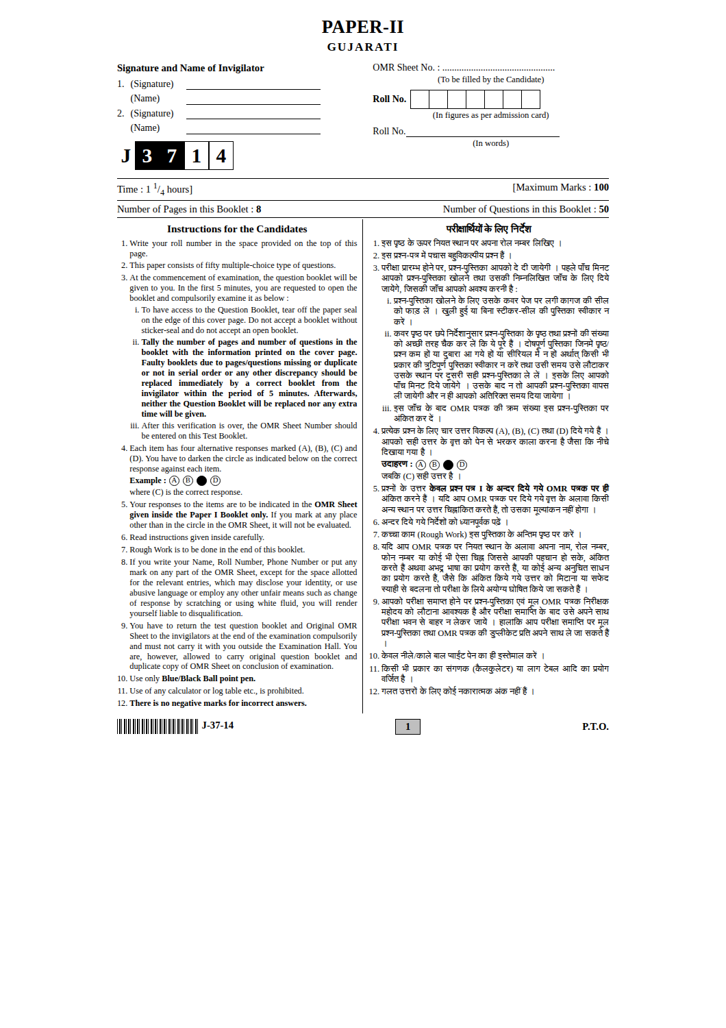PAPER-II
GUJARATI
| Signature and Name of Invigilator 1. (Signature) (Name) 2. (Signature) (Name) J 3 7 1 4 | OMR Sheet No. : ............................................... (To be filled by the Candidate) Roll No. (In figures as per admission card) Roll No. (In words) |
Time : 1 1/4 hours]
[Maximum Marks : 100
Number of Pages in this Booklet : 8
Number of Questions in this Booklet : 50
| Instructions for the Candidates Write your roll number in the space provided on the top of this page. This paper consists of fifty multiple-choice type of questions. At the commencement of examination, the question booklet will be given to you. In the first 5 minutes, you are requested to open the booklet and compulsorily examine it as below : To have access to the Question Booklet, tear off the paper seal on the edge of this cover page. Do not accept a booklet without sticker-seal and do not accept an open booklet. Tally the number of pages and number of questions in the booklet with the information printed on the cover page. Faulty booklets due to pages/questions missing or duplicate or not in serial order or any other discrepancy should be replaced immediately by a correct booklet from the invigilator within the period of 5 minutes. Afterwards, neither the Question Booklet will be replaced nor any extra time will be given. After this verification is over, the OMR Sheet Number should be entered on this Test Booklet. Each item has four alternative responses marked (A), (B), (C) and (D). You have to darken the circle as indicated below on the correct response against each item. Example : A B D where (C) is the correct response. Your responses to the items are to be indicated in the OMR Sheet given inside the Paper I Booklet only. If you mark at any place other than in the circle in the OMR Sheet, it will not be evaluated. Read instructions given inside carefully. Rough Work is to be done in the end of this booklet. If you write your Name, Roll Number, Phone Number or put any mark on any part of the OMR Sheet, except for the space allotted for the relevant entries, which may disclose your identity, or use abusive language or employ any other unfair means such as change of response by scratching or using white fluid, you will render yourself liable to disqualification. You have to return the test question booklet and Original OMR Sheet to the invigilators at the end of the examination compulsorily and must not carry it with you outside the Examination Hall. You are, however, allowed to carry original question booklet and duplicate copy of OMR Sheet on conclusion of examination. Use only Blue/Black Ball point pen. Use of any calculator or log table etc., is prohibited. There is no negative marks for incorrect answers. | परीक्षार्थियों के लिए निर्देश इस पृष्ठ के ऊपर नियत स्थान पर अपना रोल नम्बर लिखिए । इस प्रश्न-पत्र में पचास बहुविकल्पीय प्रश्न हैं । परीक्षा प्रारम्भ होने पर, प्रश्न-पुस्तिका आपको दे दी जायेगी । पहले पाँच मिनट आपको प्रश्न-पुस्तिका खोलने तथा उसकी निम्नलिखित जाँच के लिए दिये जायेंगे, जिसकी जाँच आपको अवश्य करनी है : प्रश्न-पुस्तिका खोलने के लिए उसके कवर पेज पर लगी कागज की सील को फाड़ लें । खुली हुई या बिना स्टीकर-सील की पुस्तिका स्वीकार न करें । कवर पृष्ठ पर छपे निर्देशानुसार प्रश्न-पुस्तिका के पृष्ठ तथा प्रश्नों की संख्या को अच्छी तरह चैक कर लें कि ये पूरे हैं । दोषपूर्ण पुस्तिका जिनमें पृष्ठ/प्रश्न कम हों या दुबारा आ गये हों या सीरियल में न हों अर्थात् किसी भी प्रकार की त्रुटिपूर्ण पुस्तिका स्वीकार न करें तथा उसी समय उसे लौटाकर उसके स्थान पर दूसरी सही प्रश्न-पुस्तिका ले लें । इसके लिए आपको पाँच मिनट दिये जायेंगे । उसके बाद न तो आपकी प्रश्न-पुस्तिका वापस ली जायेगी और न ही आपको अतिरिक्त समय दिया जायेगा । इस जाँच के बाद OMR पत्रक की क्रम संख्या इस प्रश्न-पुस्तिका पर अंकित कर दें । प्रत्येक प्रश्न के लिए चार उत्तर विकल्प (A), (B), (C) तथा (D) दिये गये हैं । आपको सही उत्तर के वृत्त को पेन से भरकर काला करना है जैसा कि नीचे दिखाया गया है । उदाहरण : A B D जबकि (C) सही उत्तर है । प्रश्नों के उत्तर केवल प्रश्न पत्र I के अन्दर दिये गये OMR पत्रक पर ही अंकित करने हैं । यदि आप OMR पत्रक पर दिये गये वृत्त के अलावा किसी अन्य स्थान पर उत्तर चिह्नांकित करते हैं, तो उसका मूल्यांकन नहीं होगा । अन्दर दिये गये निर्देशों को ध्यानपूर्वक पढ़ें । कच्चा काम (Rough Work) इस पुस्तिका के अन्तिम पृष्ठ पर करें । यदि आप OMR पत्रक पर नियत स्थान के अलावा अपना नाम, रोल नम्बर, फोन नम्बर या कोई भी ऐसा चिह्न जिससे आपकी पहचान हो सके, अंकित करते हैं अथवा अभद्र भाषा का प्रयोग करते हैं, या कोई अन्य अनुचित साधन का प्रयोग करते हैं, जैसे कि अंकित किये गये उत्तर को मिटाना या सफेद स्याही से बदलना तो परीक्षा के लिये अयोग्य घोषित किये जा सकते हैं । आपको परीक्षा समाप्त होने पर प्रश्न-पुस्तिका एवं मूल OMR पत्रक निरीक्षक महोदय को लौटाना आवश्यक है और परीक्षा समाप्ति के बाद उसे अपने साथ परीक्षा भवन से बाहर न लेकर जायें । हालांकि आप परीक्षा समाप्ति पर मूल प्रश्न-पुस्तिका तथा OMR पत्रक की डुप्लीकेट प्रति अपने साथ ले जा सकते हैं । केवल नीले/काले बाल प्वाईंट पेन का ही इस्तेमाल करें । किसी भी प्रकार का संगणक (कैलकुलेटर) या लाग टेबल आदि का प्रयोग वर्जित है । गलत उत्तरों के लिए कोई नकारात्मक अंक नहीं हैं । |
J-37-14
1
P.T.O.